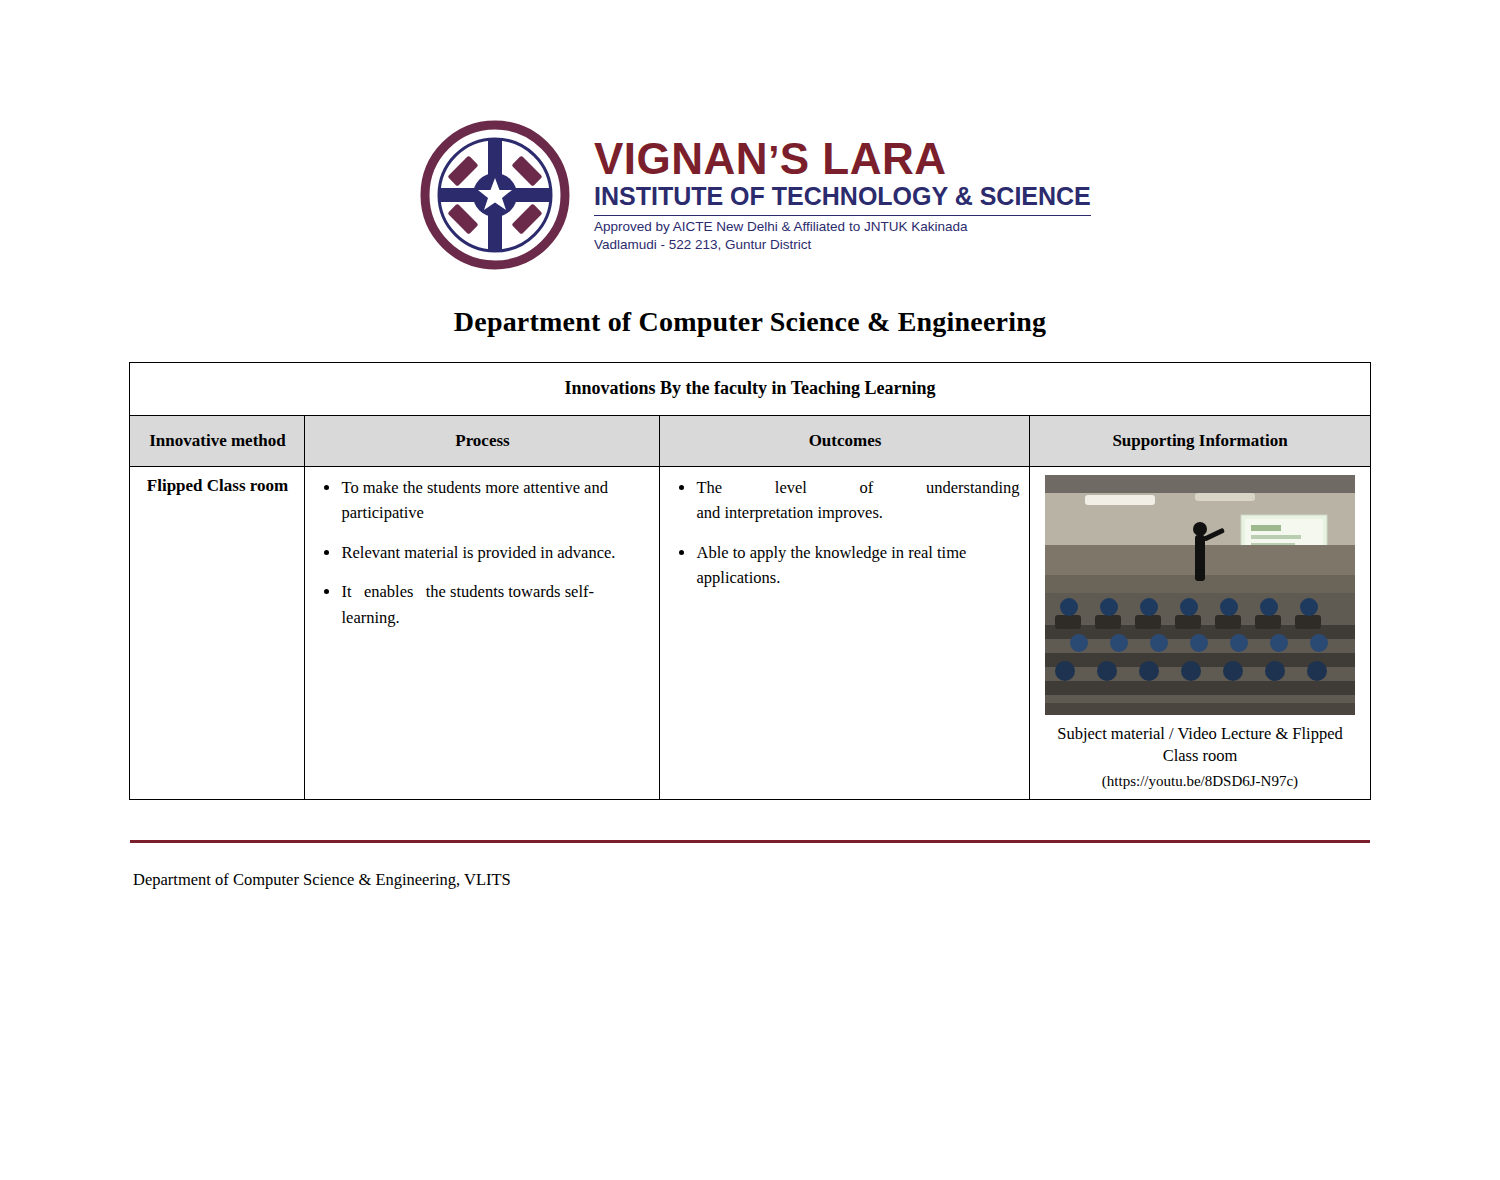VIGNAN’S LARA
INSTITUTE OF TECHNOLOGY & SCIENCE
Approved by AICTE New Delhi & Affiliated to JNTUK Kakinada
Vadlamudi - 522 213, Guntur District
Department of Computer Science & Engineering
| Innovations By the faculty in Teaching Learning |
| --- |
| Innovative method | Process | Outcomes | Supporting Information |
| Flipped Class room | To make the students more attentive and participative Relevant material is provided in advance. It enables the students towards self-learning. | The level of understanding and interpretation improves. Able to apply the knowledge in real time applications. | Subject material / Video Lecture & Flipped Class room (https://youtu.be/8DSD6J-N97c) |
Department of Computer Science & Engineering, VLITS